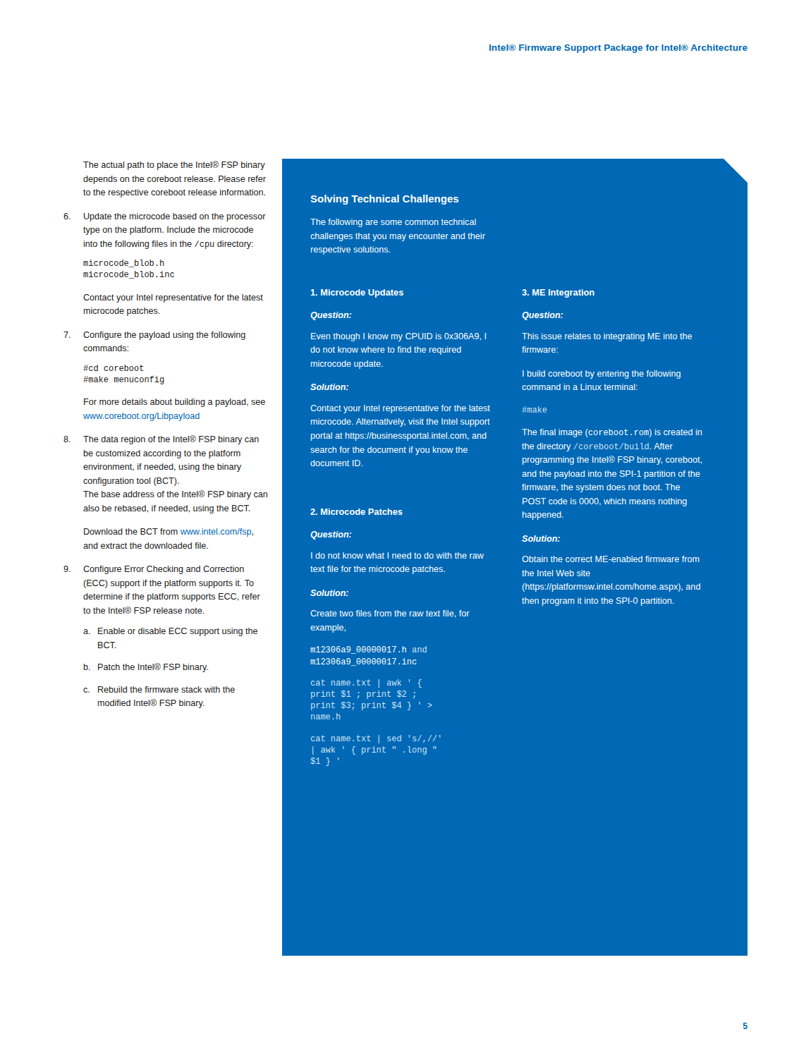Intel® Firmware Support Package for Intel® Architecture
The actual path to place the Intel® FSP binary depends on the coreboot release. Please refer to the respective coreboot release information.
6. Update the microcode based on the processor type on the platform. Include the microcode into the following files in the /cpu directory:
microcode_blob.h microcode_blob.inc
Contact your Intel representative for the latest microcode patches.
7. Configure the payload using the following commands:
#cd coreboot #make menuconfig
For more details about building a payload, see
www.coreboot.org/Libpayload
8. The data region of the Intel® FSP binary can be customized according to the platform environment, if needed, using the binary configuration tool (BCT).
The base address of the Intel® FSP binary can also be rebased, if needed, using the BCT.
Download the BCT from www.intel.com/fsp, and extract the downloaded file.
9. Configure Error Checking and Correction (ECC) support if the platform supports it. To determine if the platform supports ECC, refer to the Intel® FSP release note.
a. Enable or disable ECC support using the BCT.
b. Patch the Intel® FSP binary.
c. Rebuild the firmware stack with the modified Intel® FSP binary.
Solving Technical Challenges
The following are some common technical challenges that you may encounter and their respective solutions.
1. Microcode Updates
Question:
Even though I know my CPUID is 0x306A9, I do not know where to find the required microcode update.
Solution:
Contact your Intel representative for the latest microcode. Alternatlvely, visit the Intel support portal at https://businessportal.intel.com, and search for the document if you know the document ID.
2. Microcode Patches
Question:
I do not know what I need to do with the raw text file for the microcode patches.
Solution:
Create two files from the raw text file, for example,
m12306a9_00000017.h and m12306a9_00000017.inc
cat name.txt | awk ' { print $1 ; print $2 ; print $3; print $4 } ' > name.h
cat name.txt | sed 's/,//' | awk ' { print " .long " $1 } '
3. ME Integration
Question:
This issue relates to integrating ME into the firmware:
I build coreboot by entering the following command in a Linux terminal:
#make
The final image (coreboot.rom) is created in the directory /coreboot/build. After programming the Intel® FSP binary, coreboot, and the payload into the SPI-1 partition of the firmware, the system does not boot. The POST code is 0000, which means nothing happened.
Solution:
Obtain the correct ME-enabled firmware from the Intel Web site (https://platformsw.intel.com/home.aspx), and then program it into the SPI-0 partition.
5